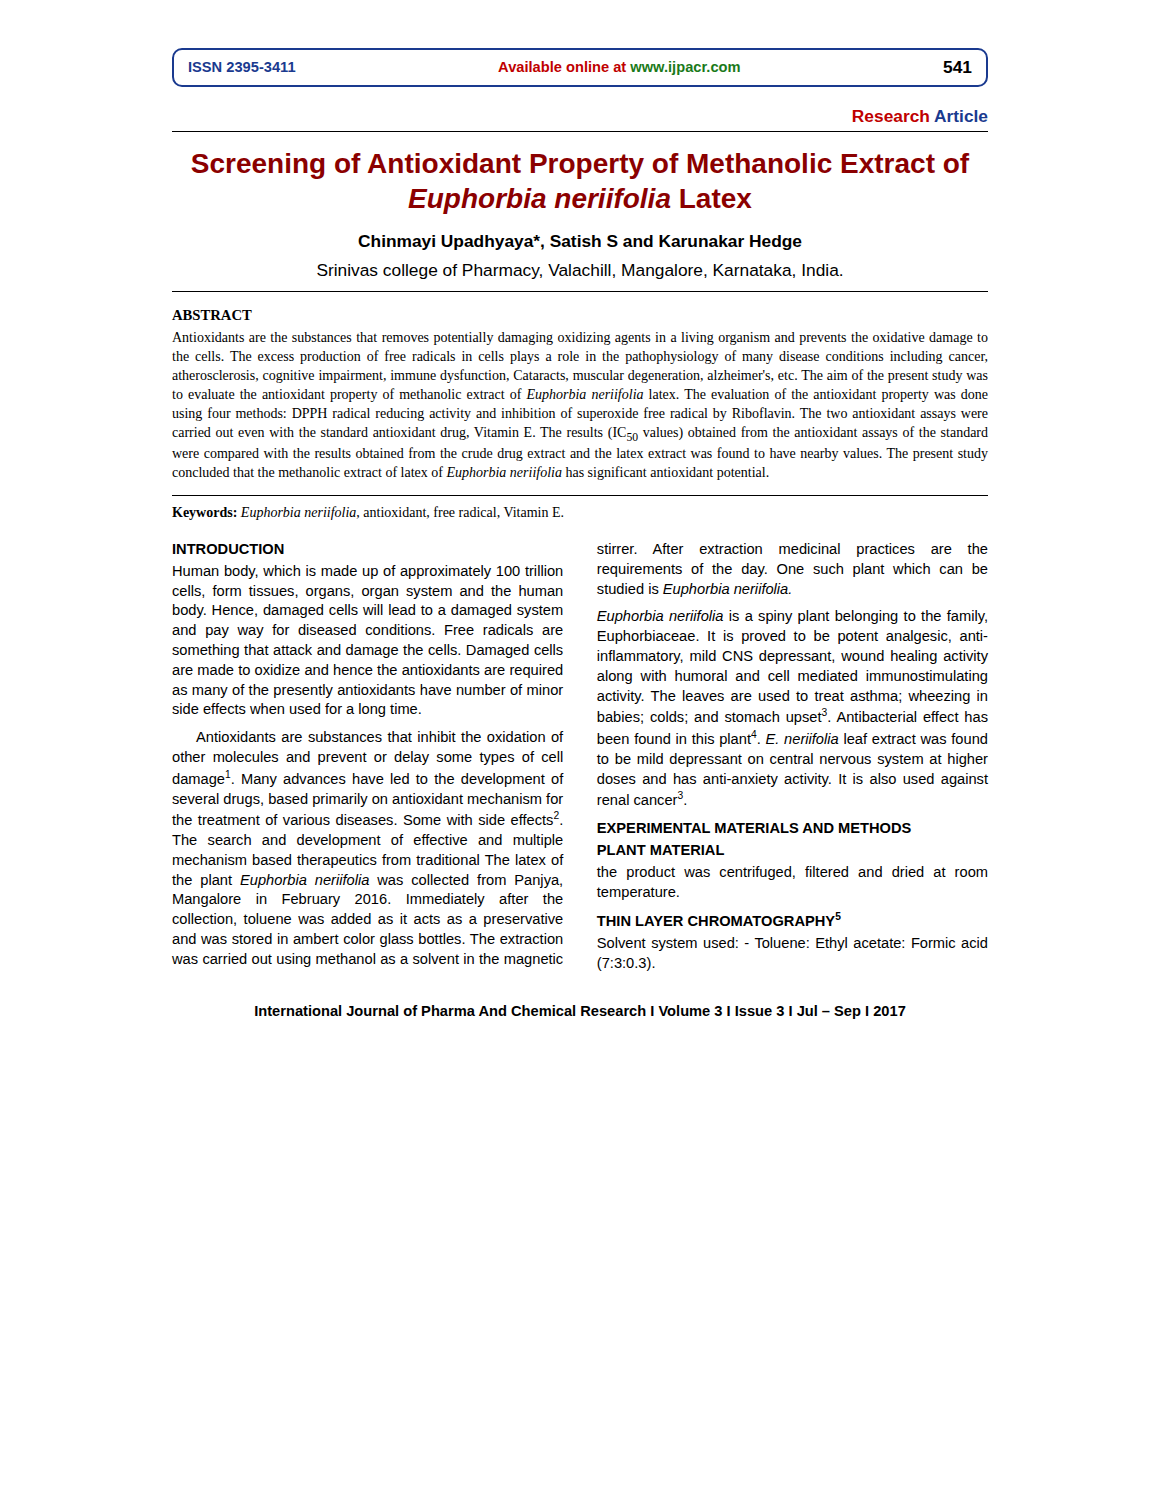ISSN 2395-3411 Available online at www.ijpacr.com 541
Research Article
Screening of Antioxidant Property of Methanolic Extract of Euphorbia neriifolia Latex
Chinmayi Upadhyaya*, Satish S and Karunakar Hedge
Srinivas college of Pharmacy, Valachill, Mangalore, Karnataka, India.
ABSTRACT
Antioxidants are the substances that removes potentially damaging oxidizing agents in a living organism and prevents the oxidative damage to the cells. The excess production of free radicals in cells plays a role in the pathophysiology of many disease conditions including cancer, atherosclerosis, cognitive impairment, immune dysfunction, Cataracts, muscular degeneration, alzheimer's, etc. The aim of the present study was to evaluate the antioxidant property of methanolic extract of Euphorbia neriifolia latex. The evaluation of the antioxidant property was done using four methods: DPPH radical reducing activity and inhibition of superoxide free radical by Riboflavin. The two antioxidant assays were carried out even with the standard antioxidant drug, Vitamin E. The results (IC50 values) obtained from the antioxidant assays of the standard were compared with the results obtained from the crude drug extract and the latex extract was found to have nearby values. The present study concluded that the methanolic extract of latex of Euphorbia neriifolia has significant antioxidant potential.
Keywords: Euphorbia neriifolia, antioxidant, free radical, Vitamin E.
INTRODUCTION
Human body, which is made up of approximately 100 trillion cells, form tissues, organs, organ system and the human body. Hence, damaged cells will lead to a damaged system and pay way for diseased conditions. Free radicals are something that attack and damage the cells. Damaged cells are made to oxidize and hence the antioxidants are required as many of the presently antioxidants have number of minor side effects when used for a long time.
Antioxidants are substances that inhibit the oxidation of other molecules and prevent or delay some types of cell damage1. Many advances have led to the development of several drugs, based primarily on antioxidant mechanism for the treatment of various diseases. Some with side effects2. The search and development of effective and multiple mechanism based therapeutics from traditional The latex of the plant Euphorbia neriifolia was collected from Panjya, Mangalore in February 2016. Immediately after the collection, toluene was added as it acts as a preservative and was stored in ambert color glass bottles. The extraction was carried out using methanol as a solvent in the magnetic stirrer. After extraction medicinal practices are the requirements of the day. One such plant which can be studied is Euphorbia neriifolia.
Euphorbia neriifolia is a spiny plant belonging to the family, Euphorbiaceae. It is proved to be potent analgesic, anti-inflammatory, mild CNS depressant, wound healing activity along with humoral and cell mediated immunostimulating activity. The leaves are used to treat asthma; wheezing in babies; colds; and stomach upset3. Antibacterial effect has been found in this plant4. E. neriifolia leaf extract was found to be mild depressant on central nervous system at higher doses and has anti-anxiety activity. It is also used against renal cancer3.
EXPERIMENTAL MATERIALS AND METHODS
PLANT MATERIAL
the product was centrifuged, filtered and dried at room temperature.
THIN LAYER CHROMATOGRAPHY5
Solvent system used: - Toluene: Ethyl acetate: Formic acid (7:3:0.3).
International Journal of Pharma And Chemical Research I Volume 3 I Issue 3 I Jul – Sep I 2017